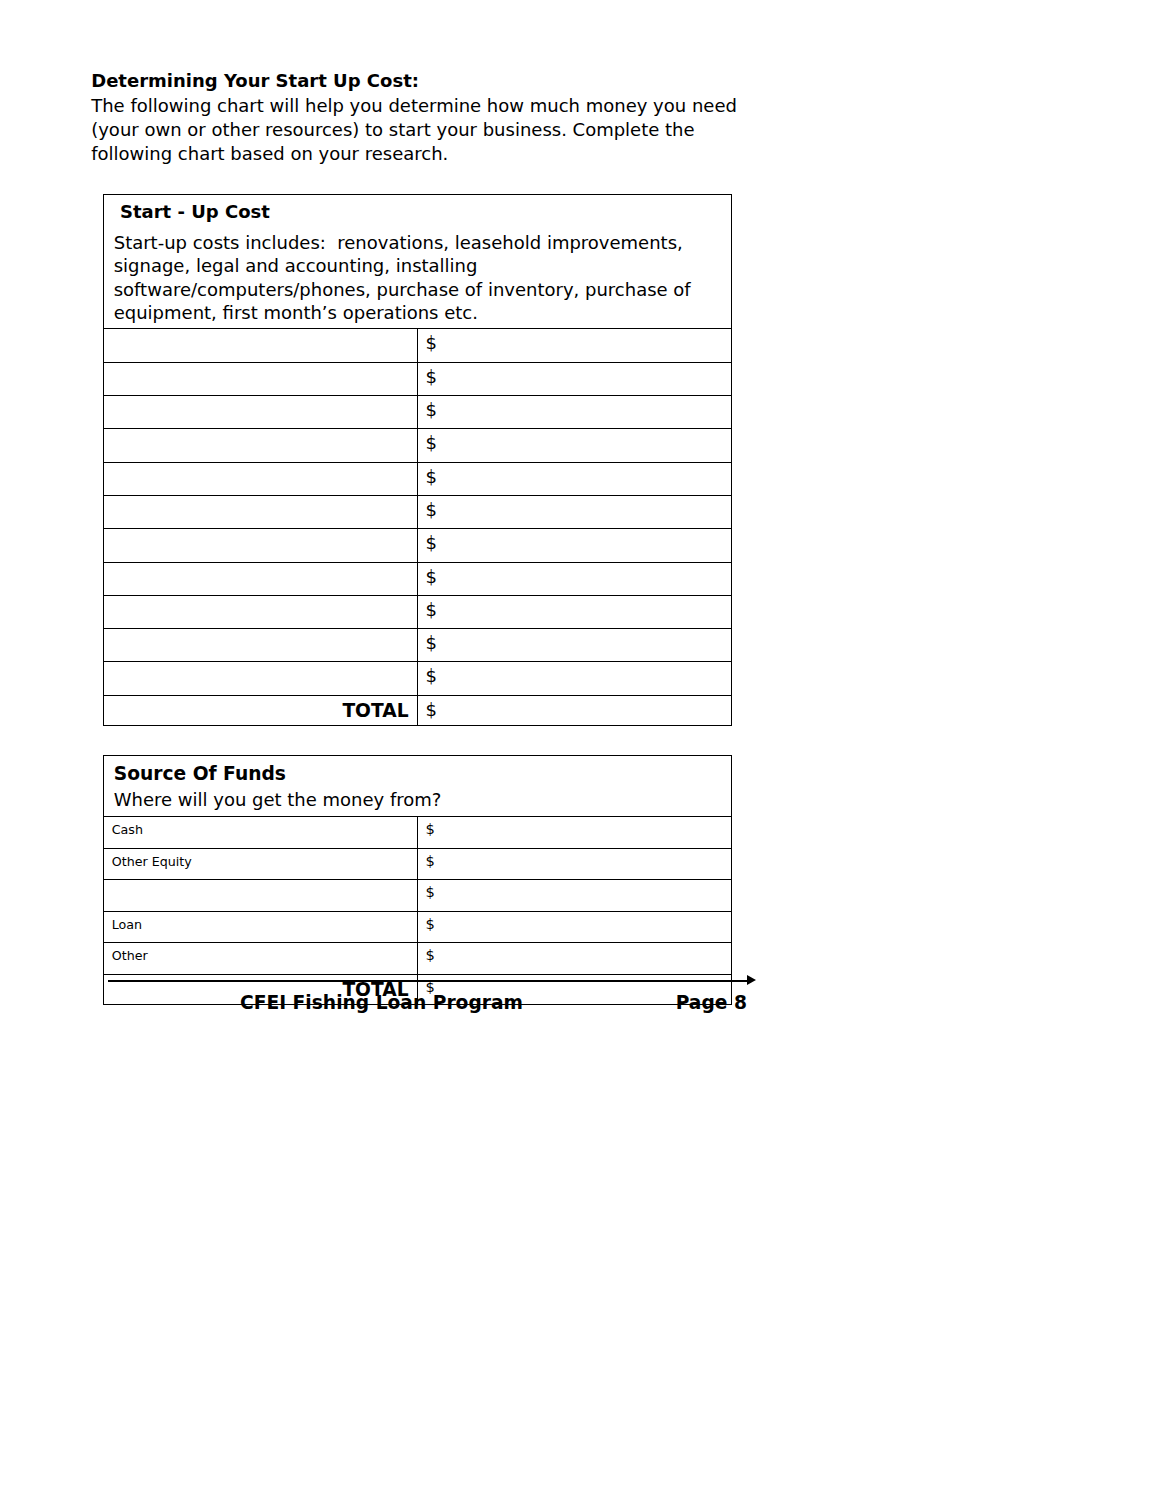Determining Your Start Up Cost:
The following chart will help you determine how much money you need (your own or other resources) to start your business. Complete the following chart based on your research.
| Start - Up Cost |
| Start-up costs includes: renovations, leasehold improvements, signage, legal and accounting, installing software/computers/phones, purchase of inventory, purchase of equipment, first month’s operations etc. |
| | $ |
| | $ |
| | $ |
| | $ |
| | $ |
| | $ |
| | $ |
| | $ |
| | $ |
| | $ |
| | $ |
| TOTAL | $ |
| Source Of Funds |
| Where will you get the money from? |
| Cash | $ |
| Other Equity | $ |
| | $ |
| Loan | $ |
| Other | $ |
| TOTAL | $ |
CFEI Fishing Loan Program Page 8